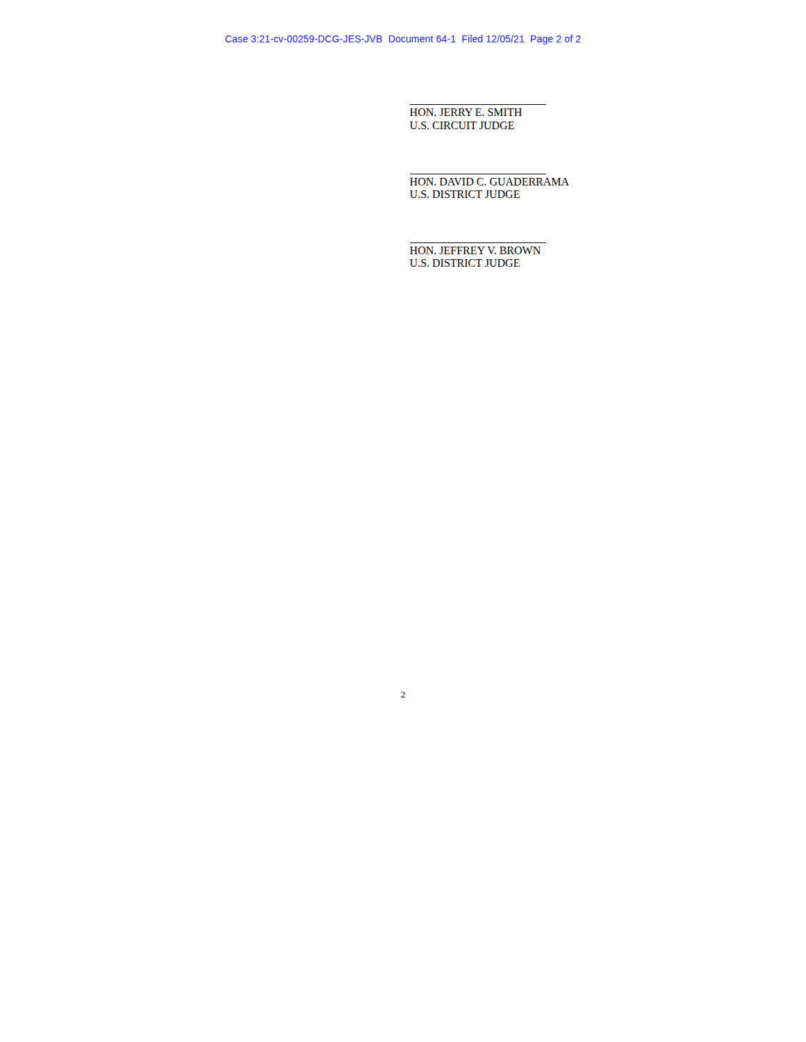Case 3:21-cv-00259-DCG-JES-JVB Document 64-1 Filed 12/05/21 Page 2 of 2
HON. JERRY E. SMITH
U.S. CIRCUIT JUDGE
HON. DAVID C. GUADERRAMA
U.S. DISTRICT JUDGE
HON. JEFFREY V. BROWN
U.S. DISTRICT JUDGE
2